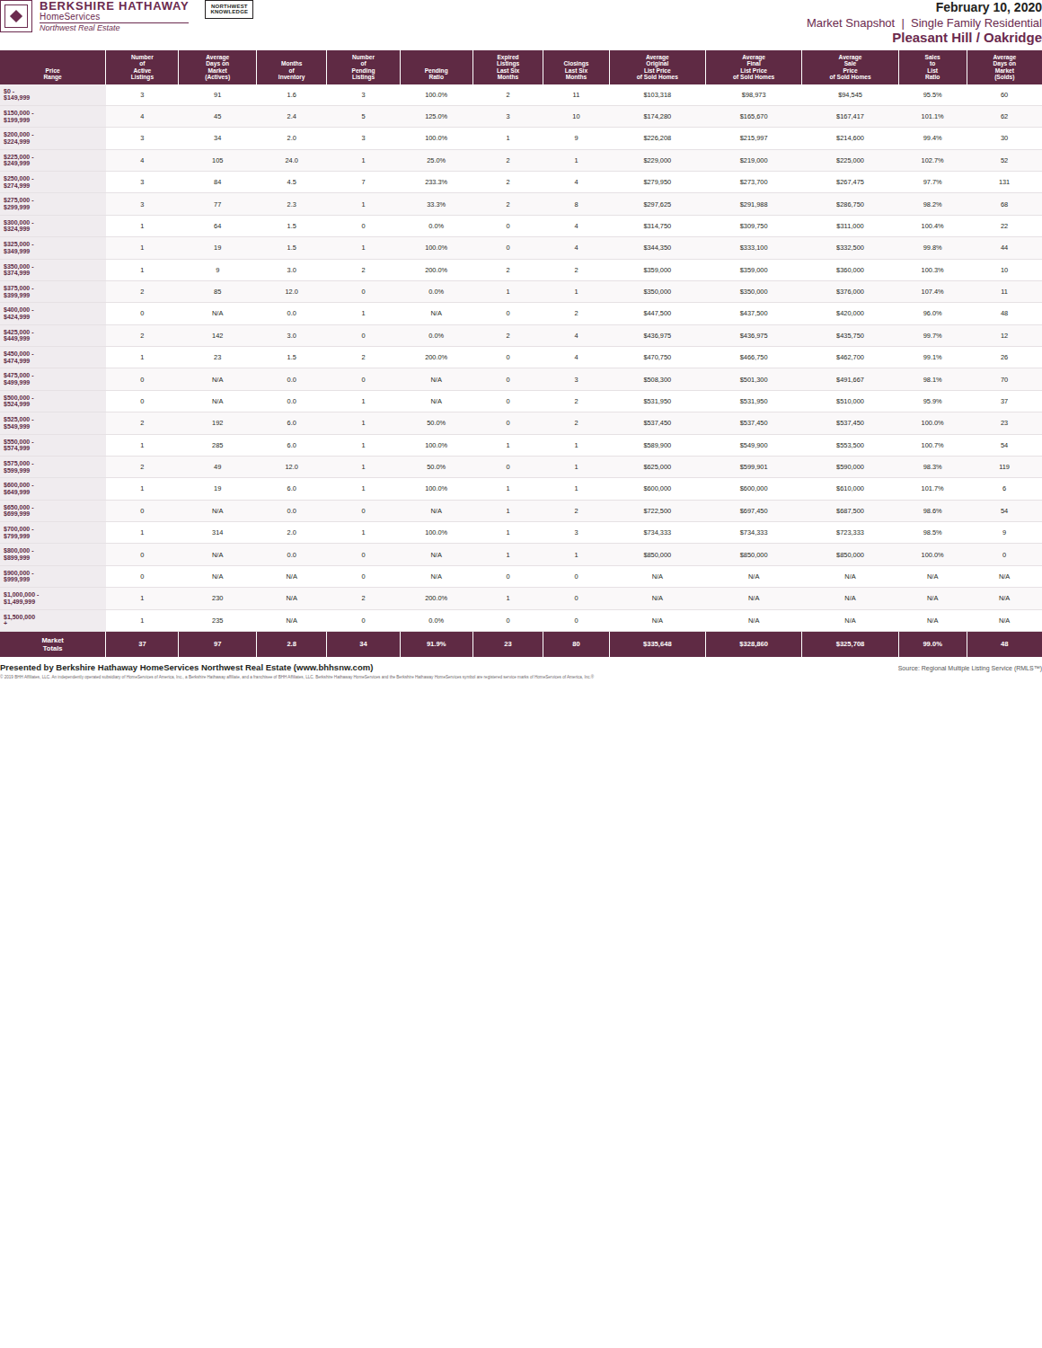BERKSHIRE HATHAWAY
HomeServices
Northwest Real Estate
NORTHWEST KNOWLEDGE
February 10, 2020
Market Snapshot | Single Family Residential
Pleasant Hill / Oakridge
| Price Range | Number of Active Listings | Average Days on Market (Actives) | Months of Inventory | Number of Pending Listings | Pending Ratio | Expired Listings Last Six Months | Closings Last Six Months | Average Original List Price of Sold Homes | Average Final List Price of Sold Homes | Average Sale Price of Sold Homes | Sales to List Ratio | Average Days on Market (Solds) |
| --- | --- | --- | --- | --- | --- | --- | --- | --- | --- | --- | --- | --- |
| $0 - $149,999 | 3 | 91 | 1.6 | 3 | 100.0% | 2 | 11 | $103,318 | $98,973 | $94,545 | 95.5% | 60 |
| $150,000 - $199,999 | 4 | 45 | 2.4 | 5 | 125.0% | 3 | 10 | $174,280 | $165,670 | $167,417 | 101.1% | 62 |
| $200,000 - $224,999 | 3 | 34 | 2.0 | 3 | 100.0% | 1 | 9 | $226,208 | $215,997 | $214,600 | 99.4% | 30 |
| $225,000 - $249,999 | 4 | 105 | 24.0 | 1 | 25.0% | 2 | 1 | $229,000 | $219,000 | $225,000 | 102.7% | 52 |
| $250,000 - $274,999 | 3 | 84 | 4.5 | 7 | 233.3% | 2 | 4 | $279,950 | $273,700 | $267,475 | 97.7% | 131 |
| $275,000 - $299,999 | 3 | 77 | 2.3 | 1 | 33.3% | 2 | 8 | $297,625 | $291,988 | $286,750 | 98.2% | 68 |
| $300,000 - $324,999 | 1 | 64 | 1.5 | 0 | 0.0% | 0 | 4 | $314,750 | $309,750 | $311,000 | 100.4% | 22 |
| $325,000 - $349,999 | 1 | 19 | 1.5 | 1 | 100.0% | 0 | 4 | $344,350 | $333,100 | $332,500 | 99.8% | 44 |
| $350,000 - $374,999 | 1 | 9 | 3.0 | 2 | 200.0% | 2 | 2 | $359,000 | $359,000 | $360,000 | 100.3% | 10 |
| $375,000 - $399,999 | 2 | 85 | 12.0 | 0 | 0.0% | 1 | 1 | $350,000 | $350,000 | $376,000 | 107.4% | 11 |
| $400,000 - $424,999 | 0 | N/A | 0.0 | 1 | N/A | 0 | 2 | $447,500 | $437,500 | $420,000 | 96.0% | 48 |
| $425,000 - $449,999 | 2 | 142 | 3.0 | 0 | 0.0% | 2 | 4 | $436,975 | $436,975 | $435,750 | 99.7% | 12 |
| $450,000 - $474,999 | 1 | 23 | 1.5 | 2 | 200.0% | 0 | 4 | $470,750 | $466,750 | $462,700 | 99.1% | 26 |
| $475,000 - $499,999 | 0 | N/A | 0.0 | 0 | N/A | 0 | 3 | $508,300 | $501,300 | $491,667 | 98.1% | 70 |
| $500,000 - $524,999 | 0 | N/A | 0.0 | 1 | N/A | 0 | 2 | $531,950 | $531,950 | $510,000 | 95.9% | 37 |
| $525,000 - $549,999 | 2 | 192 | 6.0 | 1 | 50.0% | 0 | 2 | $537,450 | $537,450 | $537,450 | 100.0% | 23 |
| $550,000 - $574,999 | 1 | 285 | 6.0 | 1 | 100.0% | 1 | 1 | $589,900 | $549,900 | $553,500 | 100.7% | 54 |
| $575,000 - $599,999 | 2 | 49 | 12.0 | 1 | 50.0% | 0 | 1 | $625,000 | $599,901 | $590,000 | 98.3% | 119 |
| $600,000 - $649,999 | 1 | 19 | 6.0 | 1 | 100.0% | 1 | 1 | $600,000 | $600,000 | $610,000 | 101.7% | 6 |
| $650,000 - $699,999 | 0 | N/A | 0.0 | 0 | N/A | 1 | 2 | $722,500 | $697,450 | $687,500 | 98.6% | 54 |
| $700,000 - $799,999 | 1 | 314 | 2.0 | 1 | 100.0% | 1 | 3 | $734,333 | $734,333 | $723,333 | 98.5% | 9 |
| $800,000 - $899,999 | 0 | N/A | 0.0 | 0 | N/A | 1 | 1 | $850,000 | $850,000 | $850,000 | 100.0% | 0 |
| $900,000 - $999,999 | 0 | N/A | N/A | 0 | N/A | 0 | 0 | N/A | N/A | N/A | N/A | N/A |
| $1,000,000 - $1,499,999 | 1 | 230 | N/A | 2 | 200.0% | 1 | 0 | N/A | N/A | N/A | N/A | N/A |
| $1,500,000 + | 1 | 235 | N/A | 0 | 0.0% | 0 | 0 | N/A | N/A | N/A | N/A | N/A |
| Market Totals | 37 | 97 | 2.8 | 34 | 91.9% | 23 | 80 | $335,648 | $328,860 | $325,708 | 99.0% | 48 |
Presented by Berkshire Hathaway HomeServices Northwest Real Estate (www.bhhsnw.com)
Source: Regional Multiple Listing Service (RMLS™)
© 2019 BHH Affiliates, LLC. An independently operated subsidiary of HomeServices of America, Inc., a Berkshire Hathaway affiliate, and a franchisee of BHH Affiliates, LLC. Berkshire Hathaway HomeServices and the Berkshire Hathaway HomeServices symbol are registered service marks of HomeServices of America, Inc.®